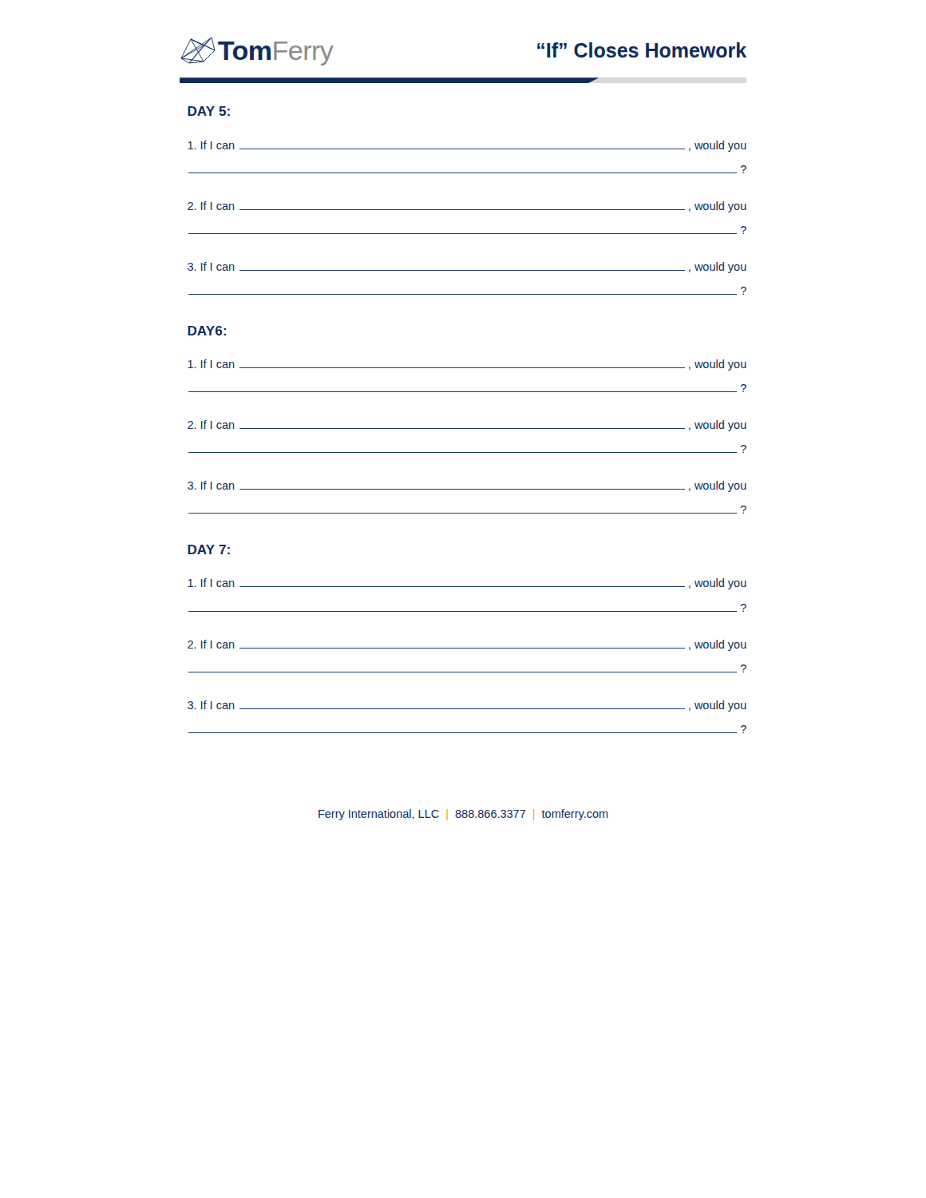Tom Ferry
“If” Closes Homework
DAY 5:
1. If I can , would you
?
2. If I can , would you
?
3. If I can , would you
?
DAY6:
1. If I can , would you
?
2. If I can , would you
?
3. If I can , would you
?
DAY 7:
1. If I can , would you
?
2. If I can , would you
?
3. If I can , would you
?
Ferry International, LLC | 888.866.3377 | tomferry.com